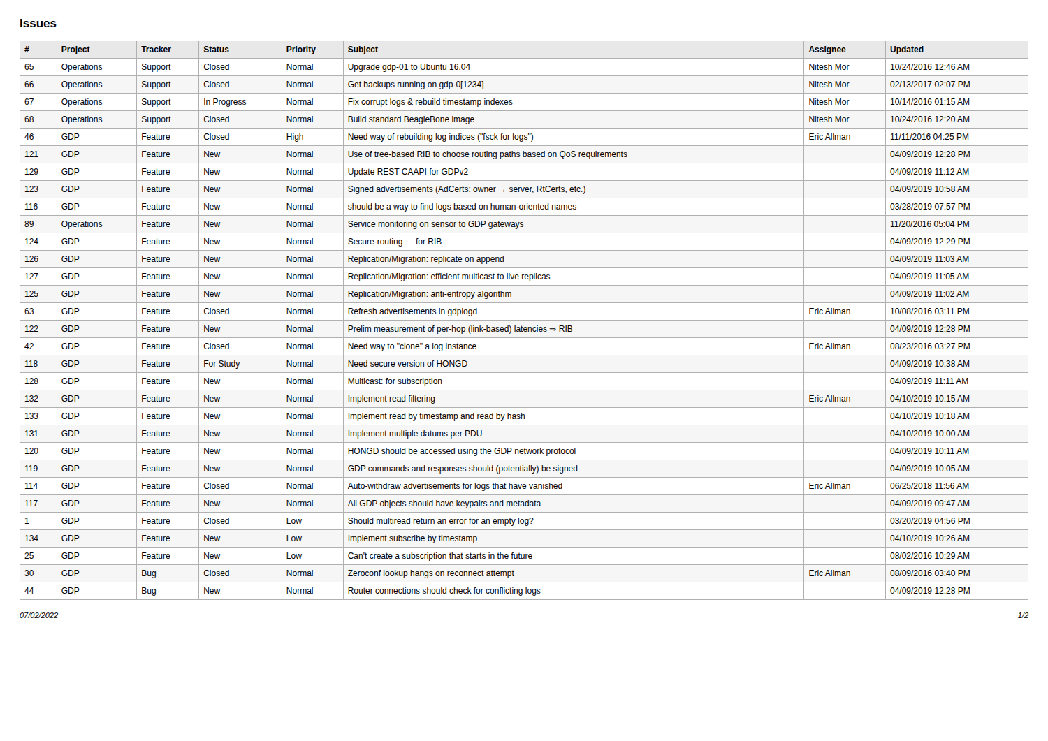Issues
| # | Project | Tracker | Status | Priority | Subject | Assignee | Updated |
| --- | --- | --- | --- | --- | --- | --- | --- |
| 65 | Operations | Support | Closed | Normal | Upgrade gdp-01 to Ubuntu 16.04 | Nitesh Mor | 10/24/2016 12:46 AM |
| 66 | Operations | Support | Closed | Normal | Get backups running on gdp-0[1234] | Nitesh Mor | 02/13/2017 02:07 PM |
| 67 | Operations | Support | In Progress | Normal | Fix corrupt logs & rebuild timestamp indexes | Nitesh Mor | 10/14/2016 01:15 AM |
| 68 | Operations | Support | Closed | Normal | Build standard BeagleBone image | Nitesh Mor | 10/24/2016 12:20 AM |
| 46 | GDP | Feature | Closed | High | Need way of rebuilding log indices ("fsck for logs") | Eric Allman | 11/11/2016 04:25 PM |
| 121 | GDP | Feature | New | Normal | Use of tree-based RIB to choose routing paths based on QoS requirements | | 04/09/2019 12:28 PM |
| 129 | GDP | Feature | New | Normal | Update REST CAAPI for GDPv2 | | 04/09/2019 11:12 AM |
| 123 | GDP | Feature | New | Normal | Signed advertisements (AdCerts: owner → server, RtCerts, etc.) | | 04/09/2019 10:58 AM |
| 116 | GDP | Feature | New | Normal | should be a way to find logs based on human-oriented names | | 03/28/2019 07:57 PM |
| 89 | Operations | Feature | New | Normal | Service monitoring on sensor to GDP gateways | | 11/20/2016 05:04 PM |
| 124 | GDP | Feature | New | Normal | Secure-routing — for RIB | | 04/09/2019 12:29 PM |
| 126 | GDP | Feature | New | Normal | Replication/Migration: replicate on append | | 04/09/2019 11:03 AM |
| 127 | GDP | Feature | New | Normal | Replication/Migration: efficient multicast to live replicas | | 04/09/2019 11:05 AM |
| 125 | GDP | Feature | New | Normal | Replication/Migration: anti-entropy algorithm | | 04/09/2019 11:02 AM |
| 63 | GDP | Feature | Closed | Normal | Refresh advertisements in gdplogd | Eric Allman | 10/08/2016 03:11 PM |
| 122 | GDP | Feature | New | Normal | Prelim measurement of per-hop (link-based) latencies ⇒ RIB | | 04/09/2019 12:28 PM |
| 42 | GDP | Feature | Closed | Normal | Need way to "clone" a log instance | Eric Allman | 08/23/2016 03:27 PM |
| 118 | GDP | Feature | For Study | Normal | Need secure version of HONGD | | 04/09/2019 10:38 AM |
| 128 | GDP | Feature | New | Normal | Multicast: for subscription | | 04/09/2019 11:11 AM |
| 132 | GDP | Feature | New | Normal | Implement read filtering | Eric Allman | 04/10/2019 10:15 AM |
| 133 | GDP | Feature | New | Normal | Implement read by timestamp and read by hash | | 04/10/2019 10:18 AM |
| 131 | GDP | Feature | New | Normal | Implement multiple datums per PDU | | 04/10/2019 10:00 AM |
| 120 | GDP | Feature | New | Normal | HONGD should be accessed using the GDP network protocol | | 04/09/2019 10:11 AM |
| 119 | GDP | Feature | New | Normal | GDP commands and responses should (potentially) be signed | | 04/09/2019 10:05 AM |
| 114 | GDP | Feature | Closed | Normal | Auto-withdraw advertisements for logs that have vanished | Eric Allman | 06/25/2018 11:56 AM |
| 117 | GDP | Feature | New | Normal | All GDP objects should have keypairs and metadata | | 04/09/2019 09:47 AM |
| 1 | GDP | Feature | Closed | Low | Should multiread return an error for an empty log? | | 03/20/2019 04:56 PM |
| 134 | GDP | Feature | New | Low | Implement subscribe by timestamp | | 04/10/2019 10:26 AM |
| 25 | GDP | Feature | New | Low | Can't create a subscription that starts in the future | | 08/02/2016 10:29 AM |
| 30 | GDP | Bug | Closed | Normal | Zeroconf lookup hangs on reconnect attempt | Eric Allman | 08/09/2016 03:40 PM |
| 44 | GDP | Bug | New | Normal | Router connections should check for conflicting logs | | 04/09/2019 12:28 PM |
07/02/2022 1/2